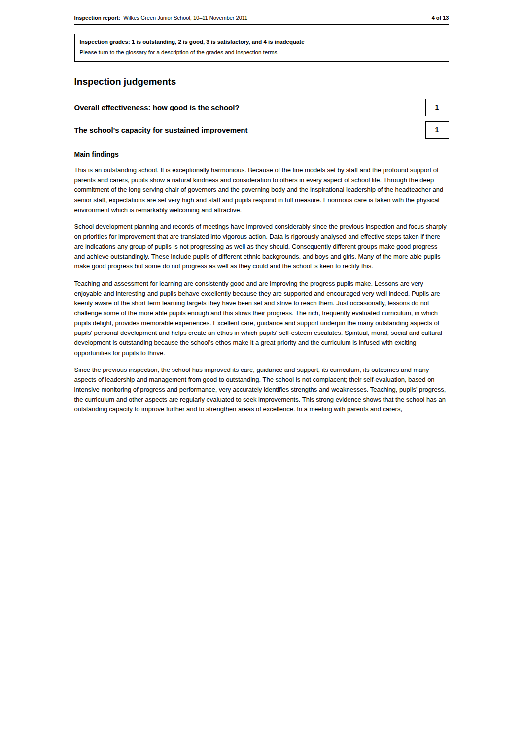Inspection report: Wilkes Green Junior School, 10–11 November 2011
4 of 13
Inspection grades: 1 is outstanding, 2 is good, 3 is satisfactory, and 4 is inadequate
Please turn to the glossary for a description of the grades and inspection terms
Inspection judgements
Overall effectiveness: how good is the school?
1
The school's capacity for sustained improvement
1
Main findings
This is an outstanding school. It is exceptionally harmonious. Because of the fine models set by staff and the profound support of parents and carers, pupils show a natural kindness and consideration to others in every aspect of school life. Through the deep commitment of the long serving chair of governors and the governing body and the inspirational leadership of the headteacher and senior staff, expectations are set very high and staff and pupils respond in full measure. Enormous care is taken with the physical environment which is remarkably welcoming and attractive.
School development planning and records of meetings have improved considerably since the previous inspection and focus sharply on priorities for improvement that are translated into vigorous action. Data is rigorously analysed and effective steps taken if there are indications any group of pupils is not progressing as well as they should. Consequently different groups make good progress and achieve outstandingly. These include pupils of different ethnic backgrounds, and boys and girls. Many of the more able pupils make good progress but some do not progress as well as they could and the school is keen to rectify this.
Teaching and assessment for learning are consistently good and are improving the progress pupils make. Lessons are very enjoyable and interesting and pupils behave excellently because they are supported and encouraged very well indeed. Pupils are keenly aware of the short term learning targets they have been set and strive to reach them. Just occasionally, lessons do not challenge some of the more able pupils enough and this slows their progress. The rich, frequently evaluated curriculum, in which pupils delight, provides memorable experiences. Excellent care, guidance and support underpin the many outstanding aspects of pupils' personal development and helps create an ethos in which pupils' self-esteem escalates. Spiritual, moral, social and cultural development is outstanding because the school's ethos make it a great priority and the curriculum is infused with exciting opportunities for pupils to thrive.
Since the previous inspection, the school has improved its care, guidance and support, its curriculum, its outcomes and many aspects of leadership and management from good to outstanding. The school is not complacent; their self-evaluation, based on intensive monitoring of progress and performance, very accurately identifies strengths and weaknesses. Teaching, pupils' progress, the curriculum and other aspects are regularly evaluated to seek improvements. This strong evidence shows that the school has an outstanding capacity to improve further and to strengthen areas of excellence. In a meeting with parents and carers,